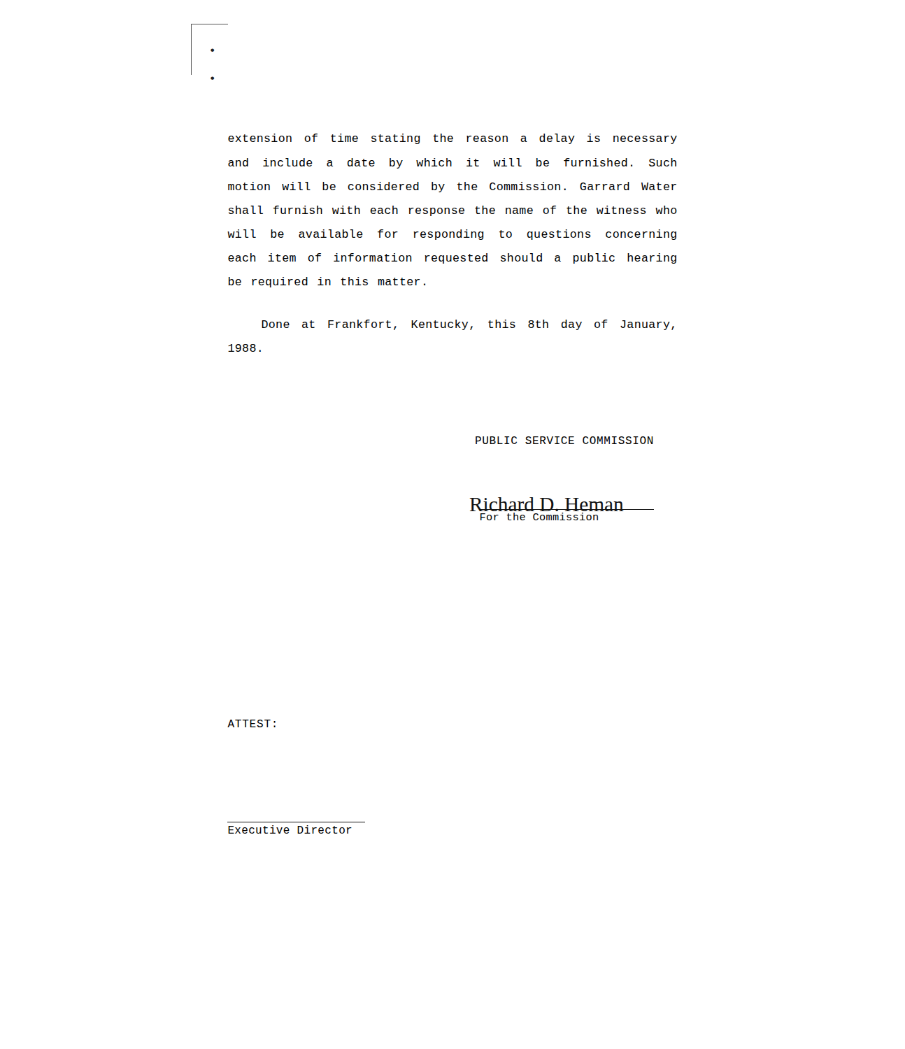•
•
extension of time stating the reason a delay is necessary and include a date by which it will be furnished. Such motion will be considered by the Commission. Garrard Water shall furnish with each response the name of the witness who will be available for responding to questions concerning each item of information requested should a public hearing be required in this matter.
Done at Frankfort, Kentucky, this 8th day of January, 1988.
PUBLIC SERVICE COMMISSION
Richard D. Heman
For the Commission
ATTEST:
Executive Director